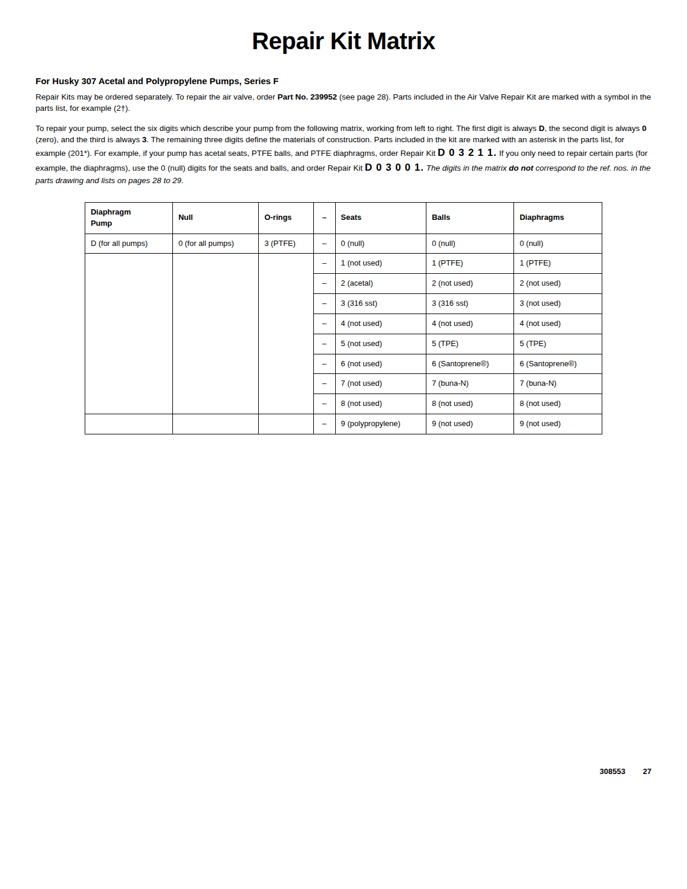Repair Kit Matrix
For Husky 307 Acetal and Polypropylene Pumps, Series F
Repair Kits may be ordered separately. To repair the air valve, order Part No. 239952 (see page 28). Parts included in the Air Valve Repair Kit are marked with a symbol in the parts list, for example (2†).
To repair your pump, select the six digits which describe your pump from the following matrix, working from left to right. The first digit is always D, the second digit is always 0 (zero), and the third is always 3. The remaining three digits define the materials of construction. Parts included in the kit are marked with an asterisk in the parts list, for example (201*). For example, if your pump has acetal seats, PTFE balls, and PTFE diaphragms, order Repair Kit D 0 3 2 1 1. If you only need to repair certain parts (for example, the diaphragms), use the 0 (null) digits for the seats and balls, and order Repair Kit D 0 3 0 0 1. The digits in the matrix do not correspond to the ref. nos. in the parts drawing and lists on pages 28 to 29.
| Diaphragm Pump | Null | O-rings | – | Seats | Balls | Diaphragms |
| --- | --- | --- | --- | --- | --- | --- |
| D (for all pumps) | 0 (for all pumps) | 3 (PTFE) | – | 0 (null) | 0 (null) | 0 (null) |
| | | | – | 1 (not used) | 1 (PTFE) | 1 (PTFE) |
| | | | – | 2 (acetal) | 2 (not used) | 2 (not used) |
| | | | – | 3 (316 sst) | 3 (316 sst) | 3 (not used) |
| | | | – | 4 (not used) | 4 (not used) | 4 (not used) |
| | | | – | 5 (not used) | 5 (TPE) | 5 (TPE) |
| | | | – | 6 (not used) | 6 (Santoprene®) | 6 (Santoprene®) |
| | | | – | 7 (not used) | 7 (buna-N) | 7 (buna-N) |
| | | | – | 8 (not used) | 8 (not used) | 8 (not used) |
| | | | – | 9 (polypropylene) | 9 (not used) | 9 (not used) |
308553 27